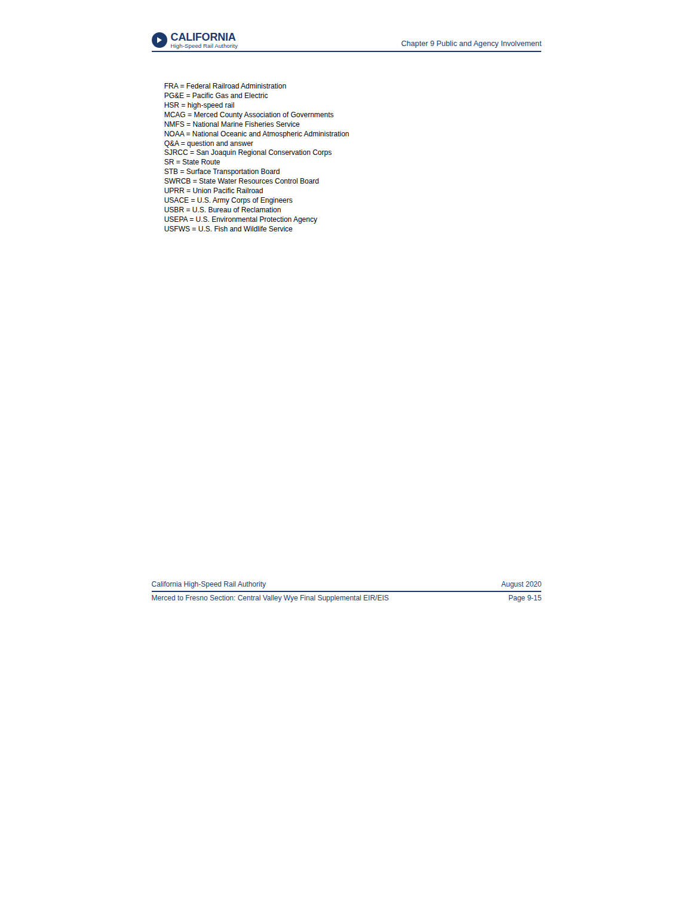CALIFORNIA High-Speed Rail Authority
Chapter 9 Public and Agency Involvement
FRA = Federal Railroad Administration
PG&E = Pacific Gas and Electric
HSR = high-speed rail
MCAG = Merced County Association of Governments
NMFS = National Marine Fisheries Service
NOAA = National Oceanic and Atmospheric Administration
Q&A = question and answer
SJRCC = San Joaquin Regional Conservation Corps
SR = State Route
STB = Surface Transportation Board
SWRCB = State Water Resources Control Board
UPRR = Union Pacific Railroad
USACE = U.S. Army Corps of Engineers
USBR = U.S. Bureau of Reclamation
USEPA = U.S. Environmental Protection Agency
USFWS = U.S. Fish and Wildlife Service
California High-Speed Rail Authority August 2020
Merced to Fresno Section: Central Valley Wye Final Supplemental EIR/EIS Page 9-15